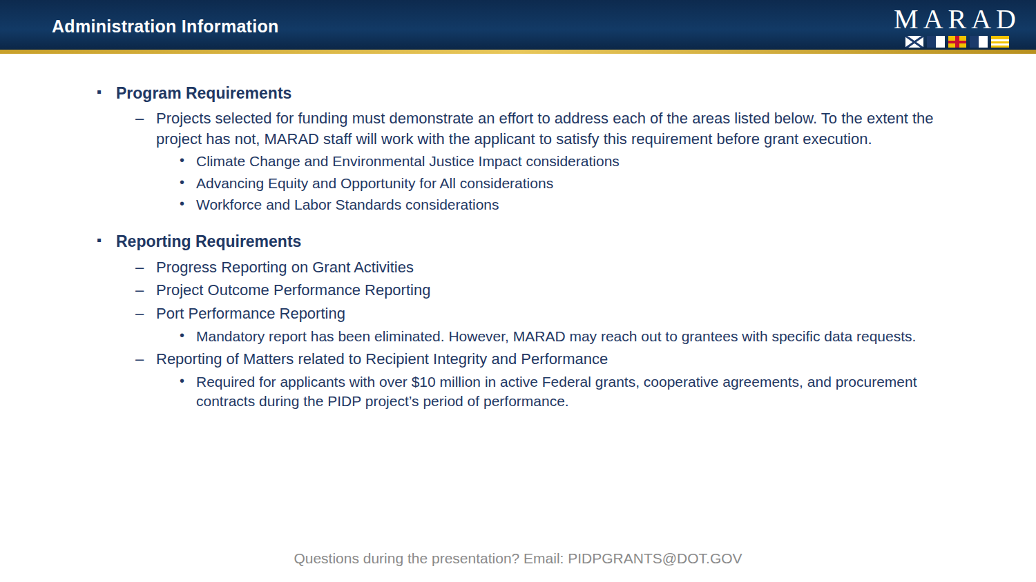Administration Information
MARAD
Program Requirements
Projects selected for funding must demonstrate an effort to address each of the areas listed below. To the extent the project has not, MARAD staff will work with the applicant to satisfy this requirement before grant execution.
Climate Change and Environmental Justice Impact considerations
Advancing Equity and Opportunity for All considerations
Workforce and Labor Standards considerations
Reporting Requirements
Progress Reporting on Grant Activities
Project Outcome Performance Reporting
Port Performance Reporting
Mandatory report has been eliminated. However, MARAD may reach out to grantees with specific data requests.
Reporting of Matters related to Recipient Integrity and Performance
Required for applicants with over $10 million in active Federal grants, cooperative agreements, and procurement contracts during the PIDP project’s period of performance.
Questions during the presentation? Email: PIDPGRANTS@DOT.GOV